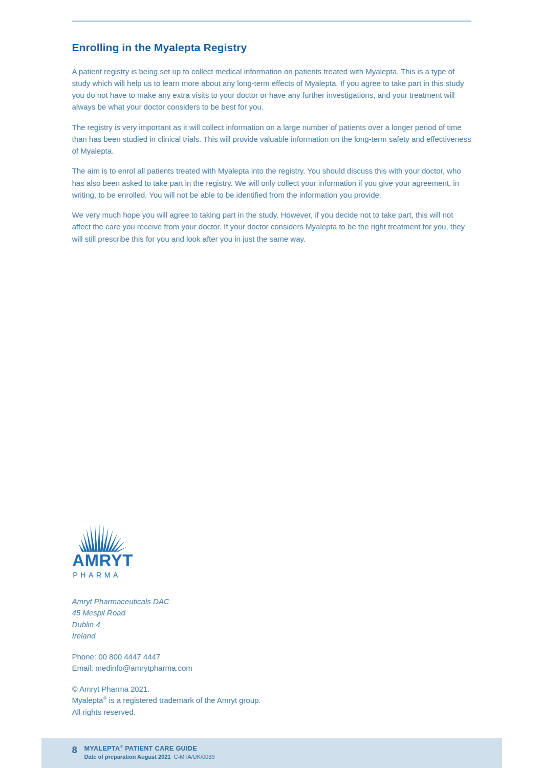Enrolling in the Myalepta Registry
A patient registry is being set up to collect medical information on patients treated with Myalepta. This is a type of study which will help us to learn more about any long-term effects of Myalepta. If you agree to take part in this study you do not have to make any extra visits to your doctor or have any further investigations, and your treatment will always be what your doctor considers to be best for you.
The registry is very important as it will collect information on a large number of patients over a longer period of time than has been studied in clinical trials. This will provide valuable information on the long-term safety and effectiveness of Myalepta.
The aim is to enrol all patients treated with Myalepta into the registry. You should discuss this with your doctor, who has also been asked to take part in the registry. We will only collect your information if you give your agreement, in writing, to be enrolled. You will not be able to be identified from the information you provide.
We very much hope you will agree to taking part in the study. However, if you decide not to take part, this will not affect the care you receive from your doctor. If your doctor considers Myalepta to be the right treatment for you, they will still prescribe this for you and look after you in just the same way.
AMRYT PHARMA
Amryt Pharmaceuticals DAC
45 Mespil Road
Dublin 4
Ireland
Phone: 00 800 4447 4447
Email: medinfo@amrytpharma.com
© Amryt Pharma 2021.
Myalepta® is a registered trademark of the Amryt group.
All rights reserved.
8
Myalepta® Patient Care Guide
Date of preparation August 2021 C-MTA/UK/0039